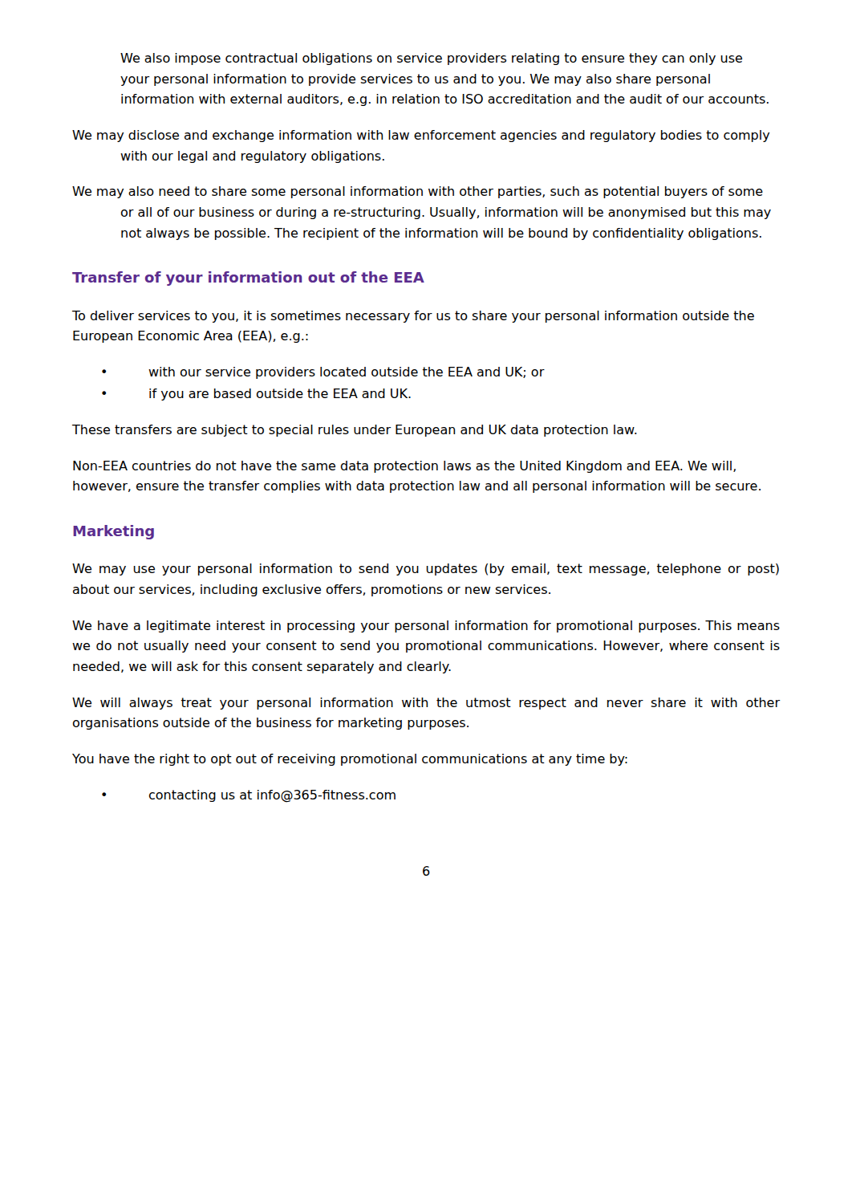We also impose contractual obligations on service providers relating to ensure they can only use your personal information to provide services to us and to you. We may also share personal information with external auditors, e.g. in relation to ISO accreditation and the audit of our accounts.
We may disclose and exchange information with law enforcement agencies and regulatory bodies to comply with our legal and regulatory obligations.
We may also need to share some personal information with other parties, such as potential buyers of some or all of our business or during a re-structuring. Usually, information will be anonymised but this may not always be possible. The recipient of the information will be bound by confidentiality obligations.
Transfer of your information out of the EEA
To deliver services to you, it is sometimes necessary for us to share your personal information outside the European Economic Area (EEA), e.g.:
with our service providers located outside the EEA and UK; or
if you are based outside the EEA and UK.
These transfers are subject to special rules under European and UK data protection law.
Non-EEA countries do not have the same data protection laws as the United Kingdom and EEA. We will, however, ensure the transfer complies with data protection law and all personal information will be secure.
Marketing
We may use your personal information to send you updates (by email, text message, telephone or post) about our services, including exclusive offers, promotions or new services.
We have a legitimate interest in processing your personal information for promotional purposes. This means we do not usually need your consent to send you promotional communications. However, where consent is needed, we will ask for this consent separately and clearly.
We will always treat your personal information with the utmost respect and never share it with other organisations outside of the business for marketing purposes.
You have the right to opt out of receiving promotional communications at any time by:
contacting us at info@365-fitness.com
6